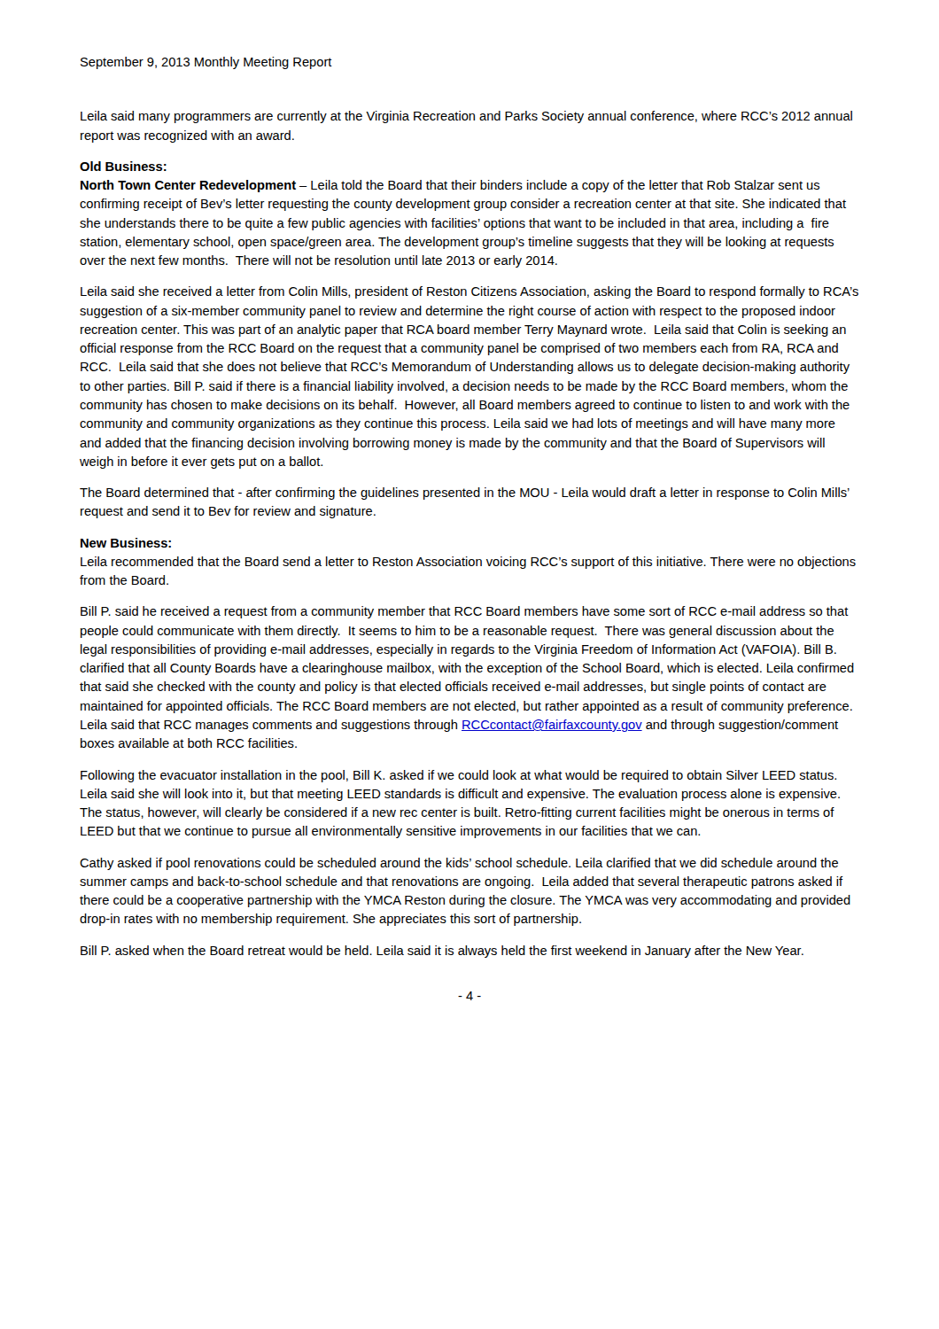September 9, 2013 Monthly Meeting Report
Leila said many programmers are currently at the Virginia Recreation and Parks Society annual conference, where RCC’s 2012 annual report was recognized with an award.
Old Business:
North Town Center Redevelopment – Leila told the Board that their binders include a copy of the letter that Rob Stalzar sent us confirming receipt of Bev’s letter requesting the county development group consider a recreation center at that site. She indicated that she understands there to be quite a few public agencies with facilities’ options that want to be included in that area, including a fire station, elementary school, open space/green area. The development group’s timeline suggests that they will be looking at requests over the next few months. There will not be resolution until late 2013 or early 2014.
Leila said she received a letter from Colin Mills, president of Reston Citizens Association, asking the Board to respond formally to RCA’s suggestion of a six-member community panel to review and determine the right course of action with respect to the proposed indoor recreation center. This was part of an analytic paper that RCA board member Terry Maynard wrote. Leila said that Colin is seeking an official response from the RCC Board on the request that a community panel be comprised of two members each from RA, RCA and RCC. Leila said that she does not believe that RCC’s Memorandum of Understanding allows us to delegate decision-making authority to other parties. Bill P. said if there is a financial liability involved, a decision needs to be made by the RCC Board members, whom the community has chosen to make decisions on its behalf. However, all Board members agreed to continue to listen to and work with the community and community organizations as they continue this process. Leila said we had lots of meetings and will have many more and added that the financing decision involving borrowing money is made by the community and that the Board of Supervisors will weigh in before it ever gets put on a ballot.
The Board determined that - after confirming the guidelines presented in the MOU - Leila would draft a letter in response to Colin Mills’ request and send it to Bev for review and signature.
New Business:
Leila recommended that the Board send a letter to Reston Association voicing RCC’s support of this initiative. There were no objections from the Board.
Bill P. said he received a request from a community member that RCC Board members have some sort of RCC e-mail address so that people could communicate with them directly. It seems to him to be a reasonable request. There was general discussion about the legal responsibilities of providing e-mail addresses, especially in regards to the Virginia Freedom of Information Act (VAFOIA). Bill B. clarified that all County Boards have a clearinghouse mailbox, with the exception of the School Board, which is elected. Leila confirmed that said she checked with the county and policy is that elected officials received e-mail addresses, but single points of contact are maintained for appointed officials. The RCC Board members are not elected, but rather appointed as a result of community preference. Leila said that RCC manages comments and suggestions through RCCcontact@fairfaxcounty.gov and through suggestion/comment boxes available at both RCC facilities.
Following the evacuator installation in the pool, Bill K. asked if we could look at what would be required to obtain Silver LEED status. Leila said she will look into it, but that meeting LEED standards is difficult and expensive. The evaluation process alone is expensive. The status, however, will clearly be considered if a new rec center is built. Retro-fitting current facilities might be onerous in terms of LEED but that we continue to pursue all environmentally sensitive improvements in our facilities that we can.
Cathy asked if pool renovations could be scheduled around the kids’ school schedule. Leila clarified that we did schedule around the summer camps and back-to-school schedule and that renovations are ongoing. Leila added that several therapeutic patrons asked if there could be a cooperative partnership with the YMCA Reston during the closure. The YMCA was very accommodating and provided drop-in rates with no membership requirement. She appreciates this sort of partnership.
Bill P. asked when the Board retreat would be held. Leila said it is always held the first weekend in January after the New Year.
- 4 -